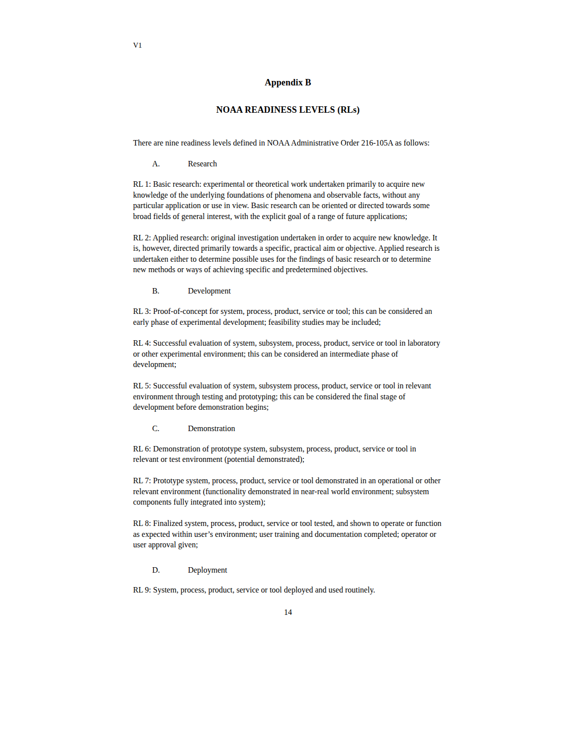V1
Appendix B
NOAA READINESS LEVELS (RLs)
There are nine readiness levels defined in NOAA Administrative Order 216-105A as follows:
A. Research
RL 1: Basic research: experimental or theoretical work undertaken primarily to acquire new knowledge of the underlying foundations of phenomena and observable facts, without any particular application or use in view. Basic research can be oriented or directed towards some broad fields of general interest, with the explicit goal of a range of future applications;
RL 2: Applied research: original investigation undertaken in order to acquire new knowledge. It is, however, directed primarily towards a specific, practical aim or objective. Applied research is undertaken either to determine possible uses for the findings of basic research or to determine new methods or ways of achieving specific and predetermined objectives.
B. Development
RL 3: Proof-of-concept for system, process, product, service or tool; this can be considered an early phase of experimental development; feasibility studies may be included;
RL 4: Successful evaluation of system, subsystem, process, product, service or tool in laboratory or other experimental environment; this can be considered an intermediate phase of development;
RL 5: Successful evaluation of system, subsystem process, product, service or tool in relevant environment through testing and prototyping; this can be considered the final stage of development before demonstration begins;
C. Demonstration
RL 6: Demonstration of prototype system, subsystem, process, product, service or tool in relevant or test environment (potential demonstrated);
RL 7: Prototype system, process, product, service or tool demonstrated in an operational or other relevant environment (functionality demonstrated in near-real world environment; subsystem components fully integrated into system);
RL 8: Finalized system, process, product, service or tool tested, and shown to operate or function as expected within user’s environment; user training and documentation completed; operator or user approval given;
D. Deployment
RL 9: System, process, product, service or tool deployed and used routinely.
14